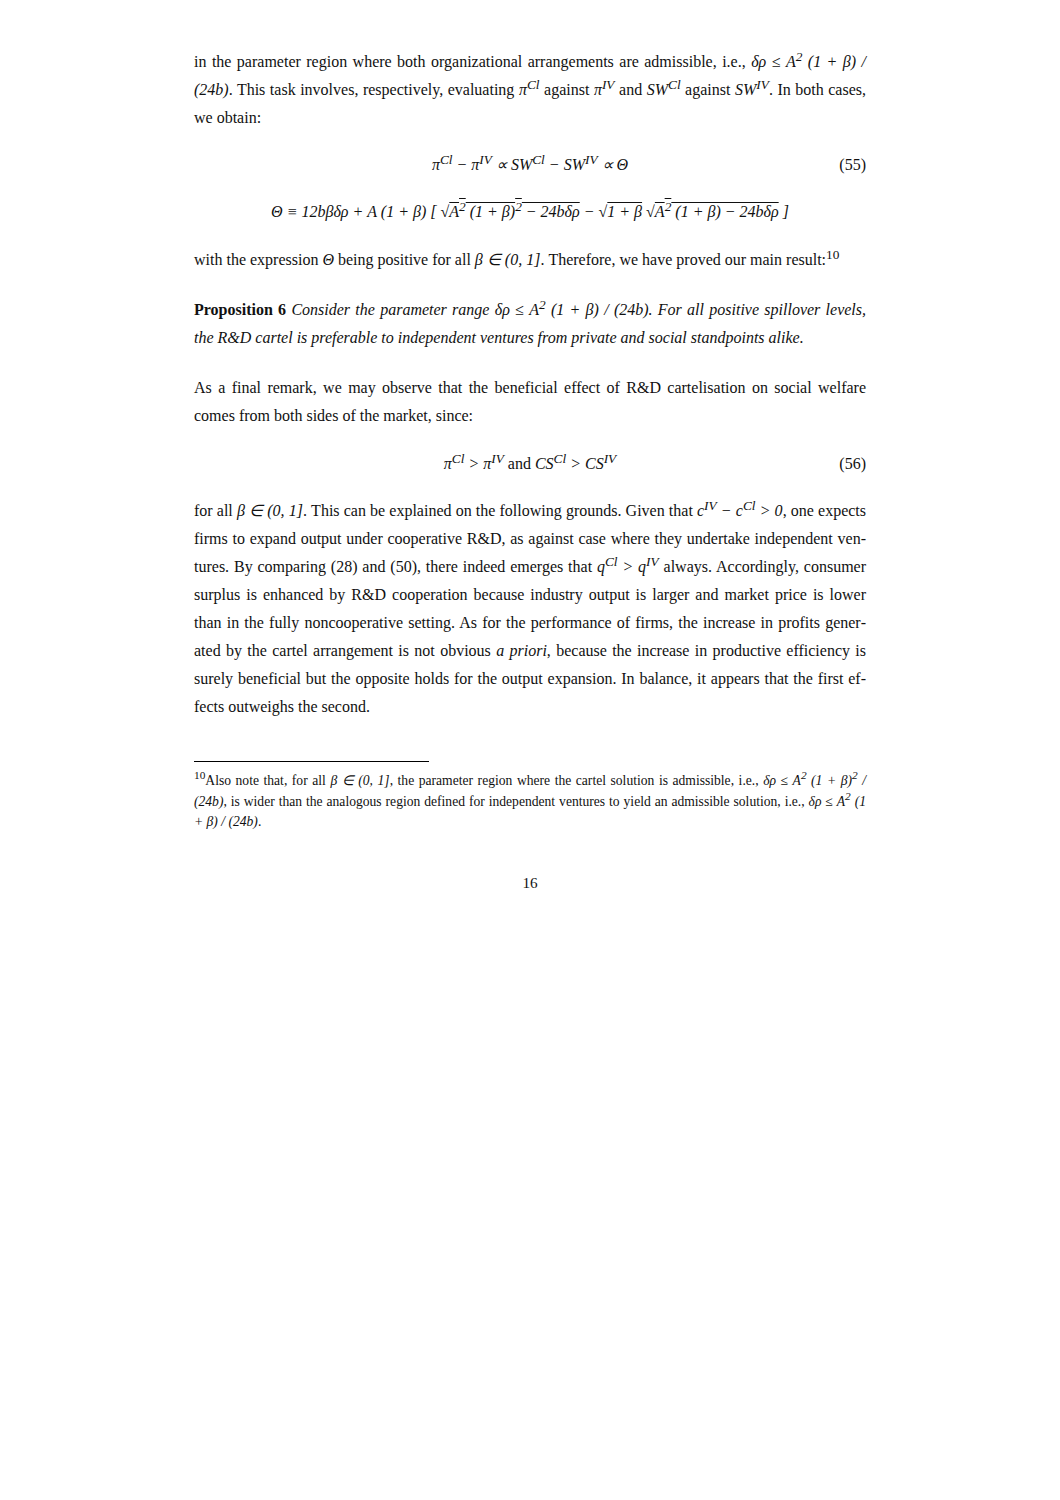in the parameter region where both organizational arrangements are admissible, i.e., δρ ≤ A2 (1 + β) / (24b). This task involves, respectively, evaluating πCl against πIV and SWCl against SWIV. In both cases, we obtain:
πCl − πIV ∝ SWCl − SWIV ∝ Θ (55)
Θ ≡ 12bβδρ + A (1 + β) [ √A2 (1 + β)2 − 24bδρ − √1 + β √A2 (1 + β) − 24bδρ ]
with the expression Θ being positive for all β ∈ (0, 1]. Therefore, we have proved our main result:10
Proposition 6 Consider the parameter range δρ ≤ A2 (1 + β) / (24b). For all positive spillover levels, the R&D cartel is preferable to independent ventures from private and social standpoints alike.
As a final remark, we may observe that the beneficial effect of R&D cartelisation on social welfare comes from both sides of the market, since:
πCl > πIV and CSCl > CSIV (56)
for all β ∈ (0, 1]. This can be explained on the following grounds. Given that cIV − cCl > 0, one expects firms to expand output under cooperative R&D, as against case where they undertake independent ventures. By comparing (28) and (50), there indeed emerges that qCl > qIV always. Accordingly, consumer surplus is enhanced by R&D cooperation because industry output is larger and market price is lower than in the fully noncooperative setting. As for the performance of firms, the increase in profits generated by the cartel arrangement is not obvious a priori, because the increase in productive efficiency is surely beneficial but the opposite holds for the output expansion. In balance, it appears that the first effects outweighs the second.
10Also note that, for all β ∈ (0, 1], the parameter region where the cartel solution is admissible, i.e., δρ ≤ A2 (1 + β)2 / (24b), is wider than the analogous region defined for independent ventures to yield an admissible solution, i.e., δρ ≤ A2 (1 + β) / (24b).
16